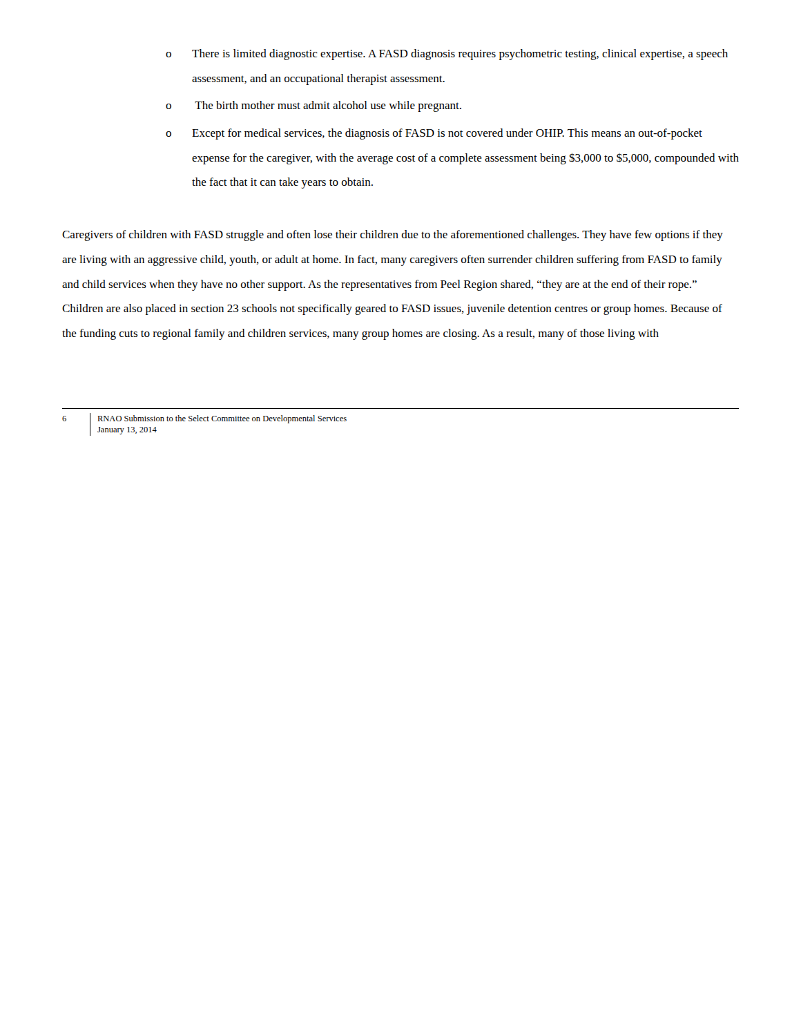There is limited diagnostic expertise. A FASD diagnosis requires psychometric testing, clinical expertise, a speech assessment, and an occupational therapist assessment.
The birth mother must admit alcohol use while pregnant.
Except for medical services, the diagnosis of FASD is not covered under OHIP. This means an out-of-pocket expense for the caregiver, with the average cost of a complete assessment being $3,000 to $5,000, compounded with the fact that it can take years to obtain.
Caregivers of children with FASD struggle and often lose their children due to the aforementioned challenges. They have few options if they are living with an aggressive child, youth, or adult at home. In fact, many caregivers often surrender children suffering from FASD to family and child services when they have no other support. As the representatives from Peel Region shared, “they are at the end of their rope.” Children are also placed in section 23 schools not specifically geared to FASD issues, juvenile detention centres or group homes. Because of the funding cuts to regional family and children services, many group homes are closing. As a result, many of those living with
6
RNAO Submission to the Select Committee on Developmental Services
January 13, 2014